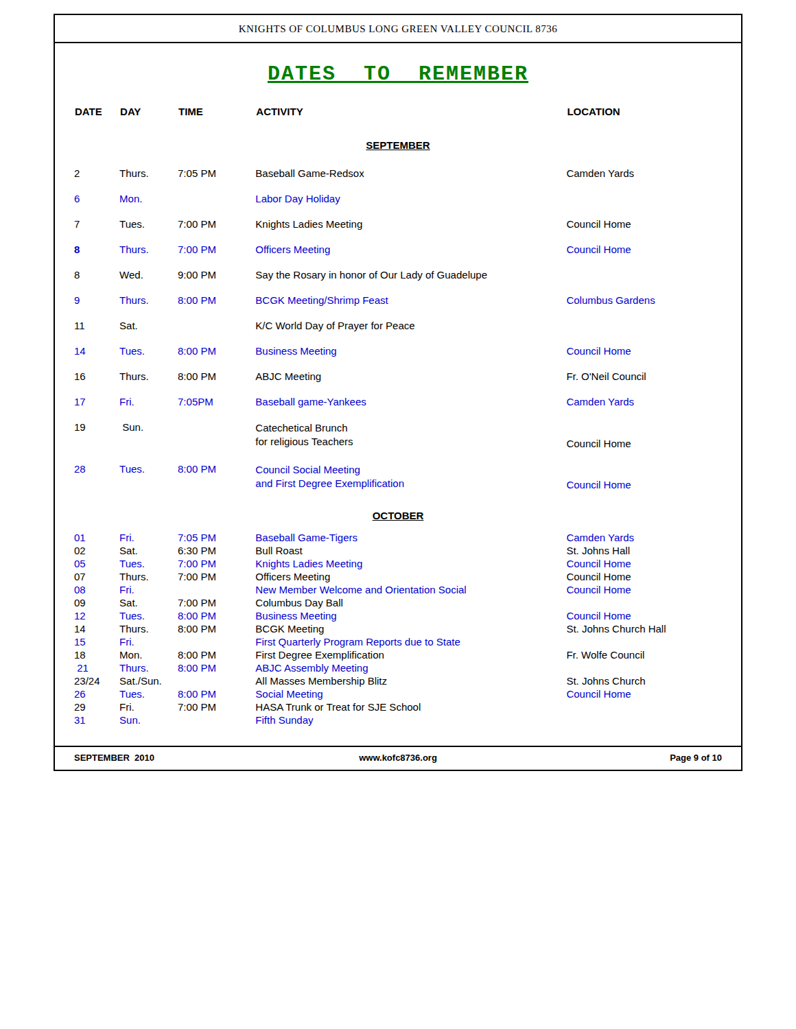KNIGHTS OF COLUMBUS LONG GREEN VALLEY COUNCIL 8736
DATES TO REMEMBER
| DATE | DAY | TIME | ACTIVITY | LOCATION |
| --- | --- | --- | --- | --- |
| SEPTEMBER |
| 2 | Thurs. | 7:05 PM | Baseball Game-Redsox | Camden Yards |
| 6 | Mon. | | Labor Day Holiday | |
| 7 | Tues. | 7:00 PM | Knights Ladies Meeting | Council Home |
| 8 | Thurs. | 7:00 PM | Officers Meeting | Council Home |
| 8 | Wed. | 9:00 PM | Say the Rosary in honor of Our Lady of Guadelupe | |
| 9 | Thurs. | 8:00 PM | BCGK Meeting/Shrimp Feast | Columbus Gardens |
| 11 | Sat. | | K/C World Day of Prayer for Peace | |
| 14 | Tues. | 8:00 PM | Business Meeting | Council Home |
| 16 | Thurs. | 8:00 PM | ABJC Meeting | Fr. O'Neil Council |
| 17 | Fri. | 7:05PM | Baseball game-Yankees | Camden Yards |
| 19 | Sun. | | Catechetical Brunch for religious Teachers | Council Home |
| 28 | Tues. | 8:00 PM | Council Social Meeting and First Degree Exemplification | Council Home |
| OCTOBER |
| 01 | Fri. | 7:05 PM | Baseball Game-Tigers | Camden Yards |
| 02 | Sat. | 6:30 PM | Bull Roast | St. Johns Hall |
| 05 | Tues. | 7:00 PM | Knights Ladies Meeting | Council Home |
| 07 | Thurs. | 7:00 PM | Officers Meeting | Council Home |
| 08 | Fri. | | New Member Welcome and Orientation Social | Council Home |
| 09 | Sat. | 7:00 PM | Columbus Day Ball | |
| 12 | Tues. | 8:00 PM | Business Meeting | Council Home |
| 14 | Thurs. | 8:00 PM | BCGK Meeting | St. Johns Church Hall |
| 15 | Fri. | | First Quarterly Program Reports due to State | |
| 18 | Mon. | 8:00 PM | First Degree Exemplification | Fr. Wolfe Council |
| 21 | Thurs. | 8:00 PM | ABJC Assembly Meeting | |
| 23/24 | Sat./Sun. | | All Masses Membership Blitz | St. Johns Church |
| 26 | Tues. | 8:00 PM | Social Meeting | Council Home |
| 29 | Fri. | 7:00 PM | HASA Trunk or Treat for SJE School | |
| 31 | Sun. | | Fifth Sunday | |
SEPTEMBER 2010
www.kofc8736.org
Page 9 of 10